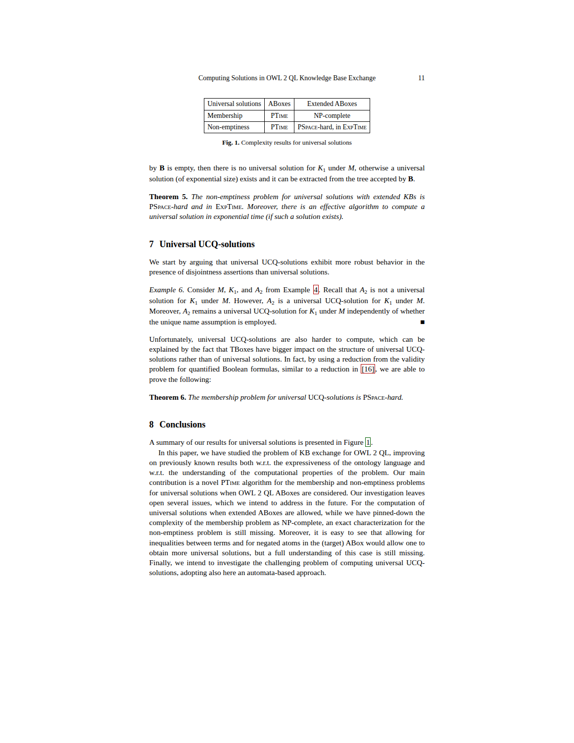Computing Solutions in OWL 2 QL Knowledge Base Exchange 11
| Universal solutions | ABoxes | Extended ABoxes |
| Membership | PTime | NP-complete |
| Non-emptiness | PTime | PSpace -hard, in ExpTime |
Fig. 1. Complexity results for universal solutions
by B is empty, then there is no universal solution for K 1 under M, otherwise a universal solution (of exponential size) exists and it can be extracted from the tree accepted by B.
Theorem 5. The non-emptiness problem for universal solutions with extended KBs is PSpace-hard and in ExpTime. Moreover, there is an effective algorithm to compute a universal solution in exponential time (if such a solution exists).
7 Universal UCQ-solutions
We start by arguing that universal UCQ-solutions exhibit more robust behavior in the presence of disjointness assertions than universal solutions.
Example 6. Consider M, K 1, and A 2 from Example 4. Recall that A 2 is not a universal solution for K 1 under M. However, A 2 is a universal UCQ-solution for K 1 under M. Moreover, A 2 remains a universal UCQ-solution for K 1 under M independently of whether the unique name assumption is employed.■
Unfortunately, universal UCQ-solutions are also harder to compute, which can be explained by the fact that TBoxes have bigger impact on the structure of universal UCQ-solutions rather than of universal solutions. In fact, by using a reduction from the validity problem for quantified Boolean formulas, similar to a reduction in [16], we are able to prove the following:
Theorem 6. The membership problem for universal UCQ-solutions is PSpace-hard.
8 Conclusions
A summary of our results for universal solutions is presented in Figure 1.
In this paper, we have studied the problem of KB exchange for OWL 2 QL, improving on previously known results both w.r.t. the expressiveness of the ontology language and w.r.t. the understanding of the computational properties of the problem. Our main contribution is a novel PTime algorithm for the membership and non-emptiness problems for universal solutions when OWL 2 QL ABoxes are considered. Our investigation leaves open several issues, which we intend to address in the future. For the computation of universal solutions when extended ABoxes are allowed, while we have pinned-down the complexity of the membership problem as NP-complete, an exact characterization for the non-emptiness problem is still missing. Moreover, it is easy to see that allowing for inequalities between terms and for negated atoms in the (target) ABox would allow one to obtain more universal solutions, but a full understanding of this case is still missing. Finally, we intend to investigate the challenging problem of computing universal UCQ-solutions, adopting also here an automata-based approach.